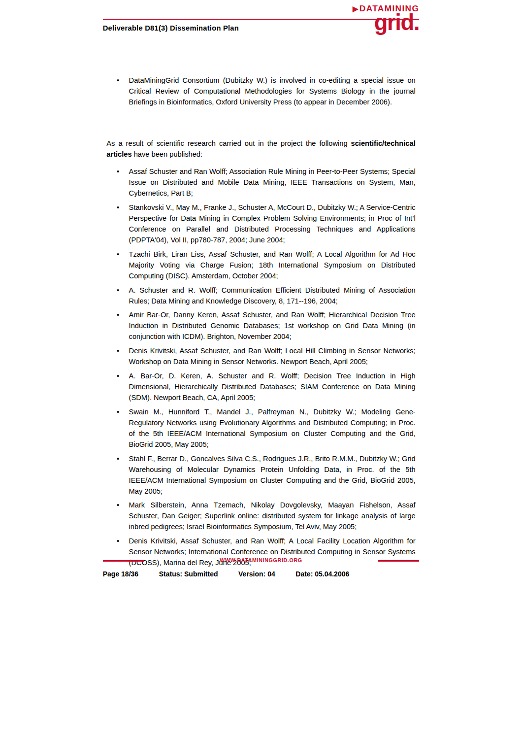Deliverable D81(3) Dissemination Plan
▶DATAMINING
grid.
DataMiningGrid Consortium (Dubitzky W.) is involved in co-editing a special issue on Critical Review of Computational Methodologies for Systems Biology in the journal Briefings in Bioinformatics, Oxford University Press (to appear in December 2006).
As a result of scientific research carried out in the project the following scientific/technical articles have been published:
Assaf Schuster and Ran Wolff; Association Rule Mining in Peer-to-Peer Systems; Special Issue on Distributed and Mobile Data Mining, IEEE Transactions on System, Man, Cybernetics, Part B;
Stankovski V., May M., Franke J., Schuster A, McCourt D., Dubitzky W.; A Service-Centric Perspective for Data Mining in Complex Problem Solving Environments; in Proc of Int’l Conference on Parallel and Distributed Processing Techniques and Applications (PDPTA'04), Vol II, pp780-787, 2004; June 2004;
Tzachi Birk, Liran Liss, Assaf Schuster, and Ran Wolff; A Local Algorithm for Ad Hoc Majority Voting via Charge Fusion; 18th International Symposium on Distributed Computing (DISC). Amsterdam, October 2004;
A. Schuster and R. Wolff; Communication Efficient Distributed Mining of Association Rules; Data Mining and Knowledge Discovery, 8, 171--196, 2004;
Amir Bar-Or, Danny Keren, Assaf Schuster, and Ran Wolff; Hierarchical Decision Tree Induction in Distributed Genomic Databases; 1st workshop on Grid Data Mining (in conjunction with ICDM). Brighton, November 2004;
Denis Krivitski, Assaf Schuster, and Ran Wolff; Local Hill Climbing in Sensor Networks; Workshop on Data Mining in Sensor Networks. Newport Beach, April 2005;
A. Bar-Or, D. Keren, A. Schuster and R. Wolff; Decision Tree Induction in High Dimensional, Hierarchically Distributed Databases; SIAM Conference on Data Mining (SDM). Newport Beach, CA, April 2005;
Swain M., Hunniford T., Mandel J., Palfreyman N., Dubitzky W.; Modeling Gene-Regulatory Networks using Evolutionary Algorithms and Distributed Computing; in Proc. of the 5th IEEE/ACM International Symposium on Cluster Computing and the Grid, BioGrid 2005, May 2005;
Stahl F., Berrar D., Goncalves Silva C.S., Rodrigues J.R., Brito R.M.M., Dubitzky W.; Grid Warehousing of Molecular Dynamics Protein Unfolding Data, in Proc. of the 5th IEEE/ACM International Symposium on Cluster Computing and the Grid, BioGrid 2005, May 2005;
Mark Silberstein, Anna Tzemach, Nikolay Dovgolevsky, Maayan Fishelson, Assaf Schuster, Dan Geiger; Superlink online: distributed system for linkage analysis of large inbred pedigrees; Israel Bioinformatics Symposium, Tel Aviv, May 2005;
Denis Krivitski, Assaf Schuster, and Ran Wolff; A Local Facility Location Algorithm for Sensor Networks; International Conference on Distributed Computing in Sensor Systems (DCOSS), Marina del Rey, June 2005;
WWW.DATAMININGGRID.ORG
Page 18/36 Status: Submitted Version: 04 Date: 05.04.2006